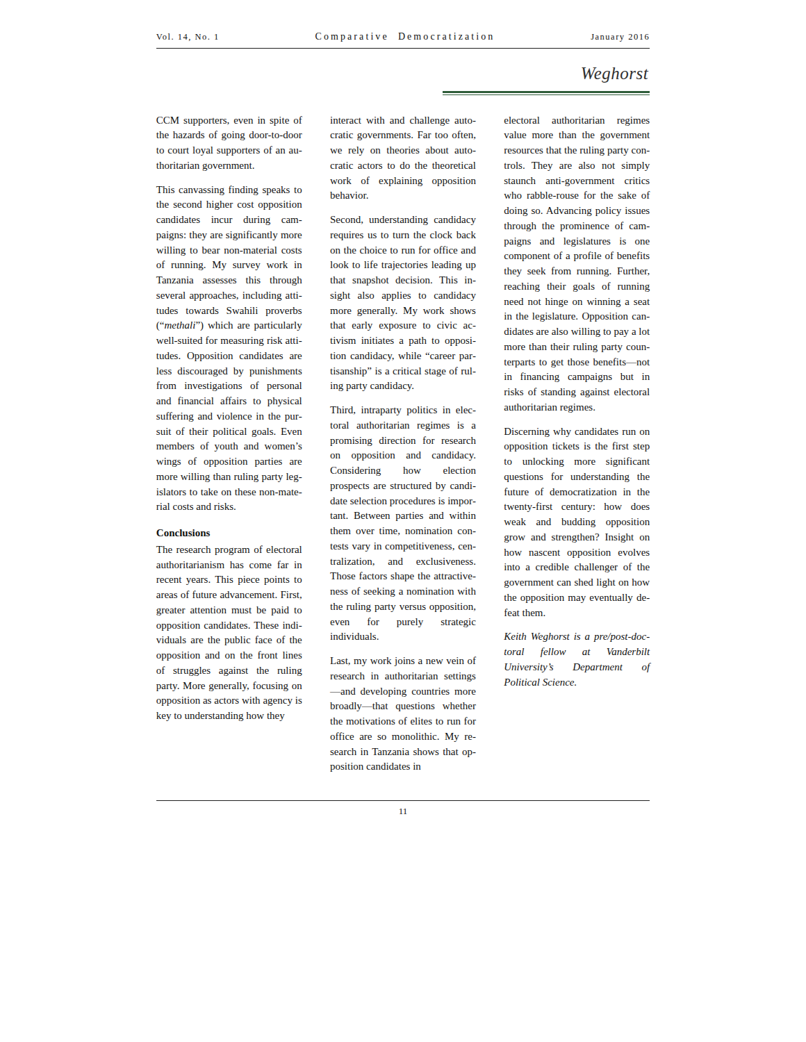Vol. 14, No. 1
Comparative Democratization
January 2016
Weghorst
CCM supporters, even in spite of the hazards of going door-to-door to court loyal supporters of an authoritarian government.
This canvassing finding speaks to the second higher cost opposition candidates incur during campaigns: they are significantly more willing to bear non-material costs of running. My survey work in Tanzania assesses this through several approaches, including attitudes towards Swahili proverbs (“methali”) which are particularly well-suited for measuring risk attitudes. Opposition candidates are less discouraged by punishments from investigations of personal and financial affairs to physical suffering and violence in the pursuit of their political goals. Even members of youth and women’s wings of opposition parties are more willing than ruling party legislators to take on these non-material costs and risks.
Conclusions
The research program of electoral authoritarianism has come far in recent years. This piece points to areas of future advancement. First, greater attention must be paid to opposition candidates. These individuals are the public face of the opposition and on the front lines of struggles against the ruling party. More generally, focusing on opposition as actors with agency is key to understanding how they
interact with and challenge autocratic governments. Far too often, we rely on theories about autocratic actors to do the theoretical work of explaining opposition behavior.
Second, understanding candidacy requires us to turn the clock back on the choice to run for office and look to life trajectories leading up that snapshot decision. This insight also applies to candidacy more generally. My work shows that early exposure to civic activism initiates a path to opposition candidacy, while “career partisanship” is a critical stage of ruling party candidacy.
Third, intraparty politics in electoral authoritarian regimes is a promising direction for research on opposition and candidacy. Considering how election prospects are structured by candidate selection procedures is important. Between parties and within them over time, nomination contests vary in competitiveness, centralization, and exclusiveness. Those factors shape the attractiveness of seeking a nomination with the ruling party versus opposition, even for purely strategic individuals.
Last, my work joins a new vein of research in authoritarian settings—and developing countries more broadly—that questions whether the motivations of elites to run for office are so monolithic. My research in Tanzania shows that opposition candidates in
electoral authoritarian regimes value more than the government resources that the ruling party controls. They are also not simply staunch anti-government critics who rabble-rouse for the sake of doing so. Advancing policy issues through the prominence of campaigns and legislatures is one component of a profile of benefits they seek from running. Further, reaching their goals of running need not hinge on winning a seat in the legislature. Opposition candidates are also willing to pay a lot more than their ruling party counterparts to get those benefits—not in financing campaigns but in risks of standing against electoral authoritarian regimes.
Discerning why candidates run on opposition tickets is the first step to unlocking more significant questions for understanding the future of democratization in the twenty-first century: how does weak and budding opposition grow and strengthen? Insight on how nascent opposition evolves into a credible challenger of the government can shed light on how the opposition may eventually defeat them.
Keith Weghorst is a pre/post-doctoral fellow at Vanderbilt University’s Department of Political Science.
11